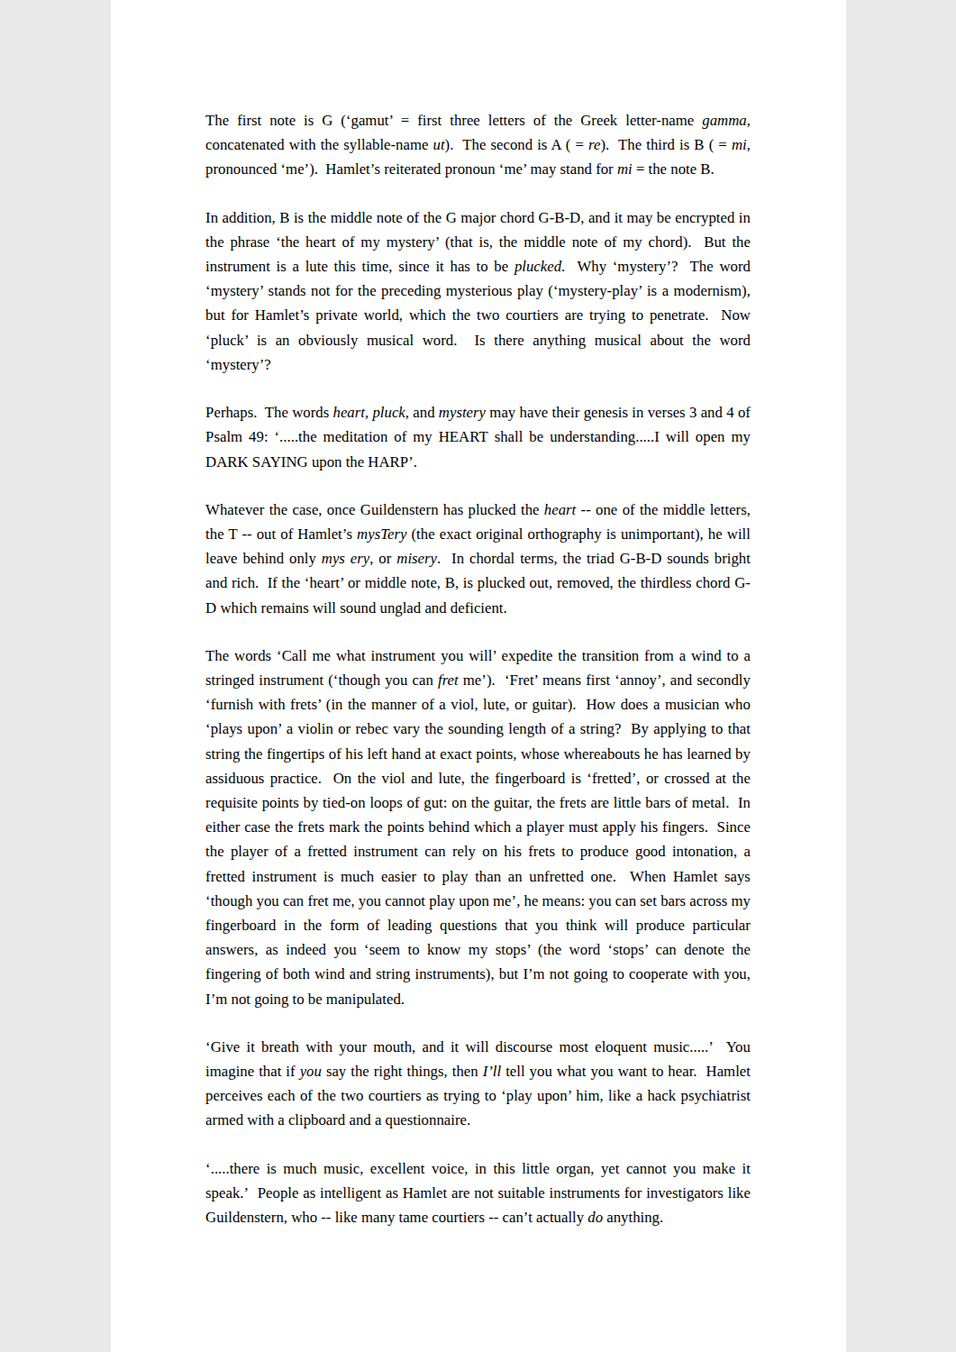The first note is G (‘gamut’ = first three letters of the Greek letter-name gamma, concatenated with the syllable-name ut). The second is A ( = re). The third is B ( = mi, pronounced ‘me’). Hamlet’s reiterated pronoun ‘me’ may stand for mi = the note B.
In addition, B is the middle note of the G major chord G-B-D, and it may be encrypted in the phrase ‘the heart of my mystery’ (that is, the middle note of my chord). But the instrument is a lute this time, since it has to be plucked. Why ‘mystery’? The word ‘mystery’ stands not for the preceding mysterious play (‘mystery-play’ is a modernism), but for Hamlet’s private world, which the two courtiers are trying to penetrate. Now ‘pluck’ is an obviously musical word. Is there anything musical about the word ‘mystery’?
Perhaps. The words heart, pluck, and mystery may have their genesis in verses 3 and 4 of Psalm 49: ‘.....the meditation of my HEART shall be understanding.....I will open my DARK SAYING upon the HARP’.
Whatever the case, once Guildenstern has plucked the heart -- one of the middle letters, the T -- out of Hamlet’s mysTery (the exact original orthography is unimportant), he will leave behind only mys ery, or misery. In chordal terms, the triad G-B-D sounds bright and rich. If the ‘heart’ or middle note, B, is plucked out, removed, the thirdless chord G-D which remains will sound unglad and deficient.
The words ‘Call me what instrument you will’ expedite the transition from a wind to a stringed instrument (‘though you can fret me’). ‘Fret’ means first ‘annoy’, and secondly ‘furnish with frets’ (in the manner of a viol, lute, or guitar). How does a musician who ‘plays upon’ a violin or rebec vary the sounding length of a string? By applying to that string the fingertips of his left hand at exact points, whose whereabouts he has learned by assiduous practice. On the viol and lute, the fingerboard is ‘fretted’, or crossed at the requisite points by tied-on loops of gut: on the guitar, the frets are little bars of metal. In either case the frets mark the points behind which a player must apply his fingers. Since the player of a fretted instrument can rely on his frets to produce good intonation, a fretted instrument is much easier to play than an unfretted one. When Hamlet says ‘though you can fret me, you cannot play upon me’, he means: you can set bars across my fingerboard in the form of leading questions that you think will produce particular answers, as indeed you ‘seem to know my stops’ (the word ‘stops’ can denote the fingering of both wind and string instruments), but I’m not going to cooperate with you, I’m not going to be manipulated.
‘Give it breath with your mouth, and it will discourse most eloquent music.....’ You imagine that if you say the right things, then I’ll tell you what you want to hear. Hamlet perceives each of the two courtiers as trying to ‘play upon’ him, like a hack psychiatrist armed with a clipboard and a questionnaire.
‘.....there is much music, excellent voice, in this little organ, yet cannot you make it speak.’ People as intelligent as Hamlet are not suitable instruments for investigators like Guildenstern, who -- like many tame courtiers -- can’t actually do anything.